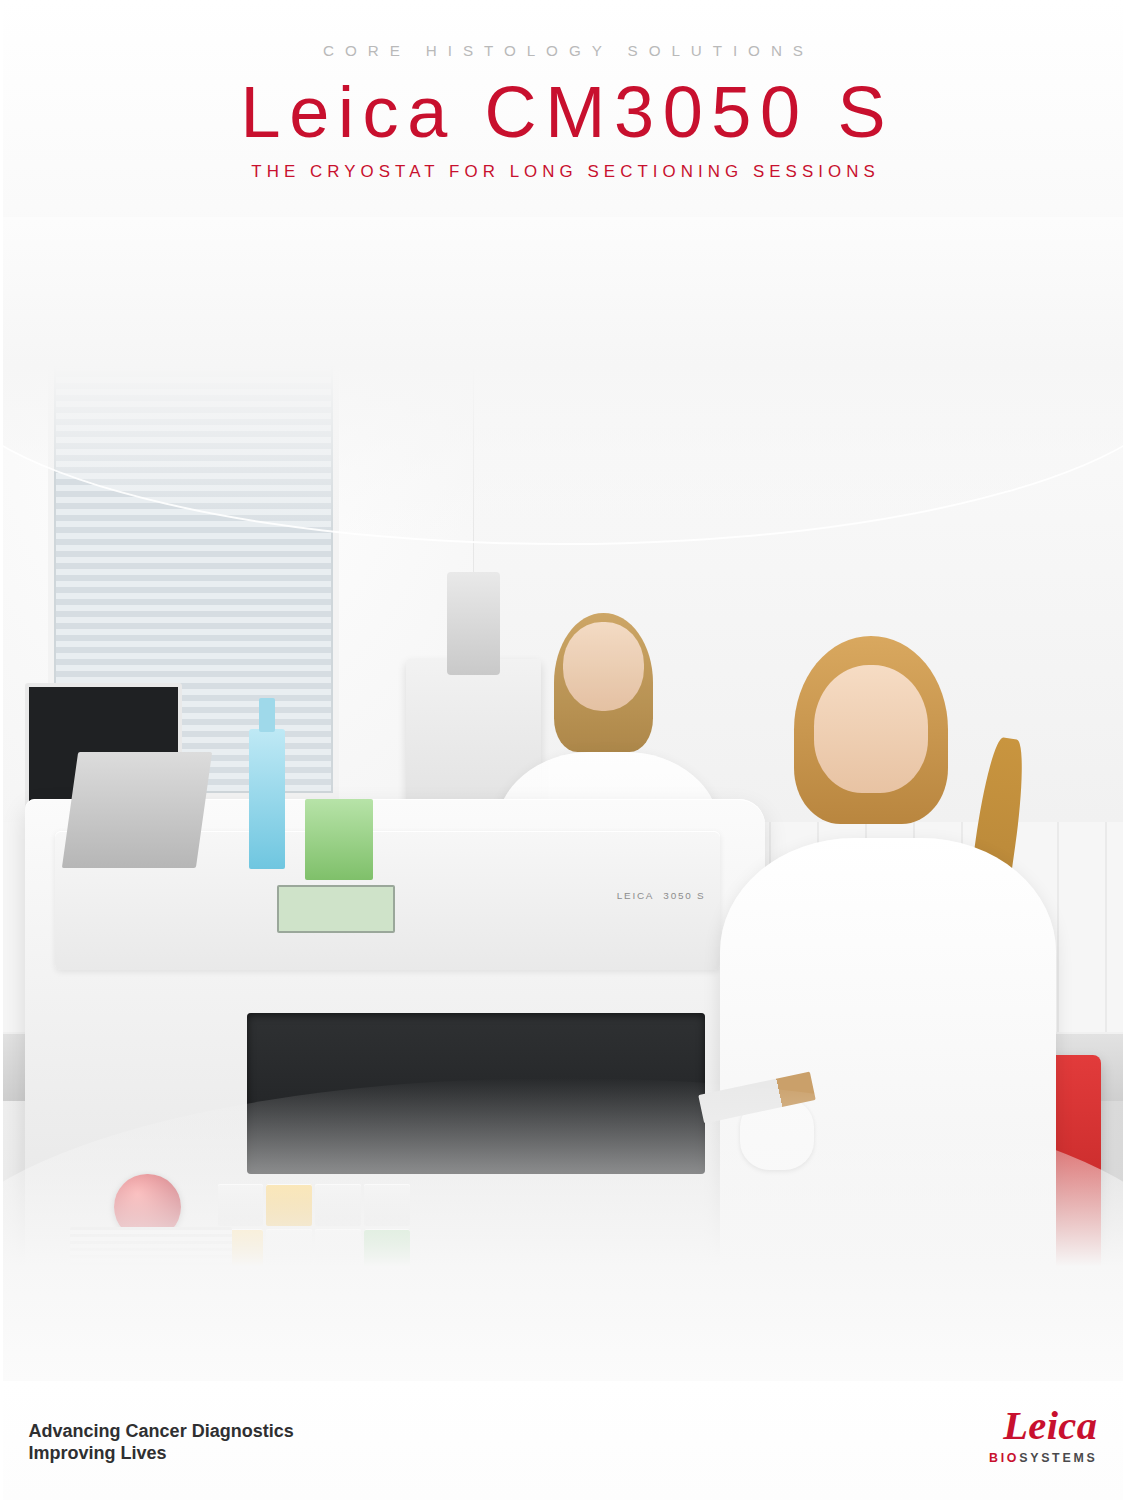Core Histology Solutions
Leica CM3050 S
The Cryostat for Long Sectioning Sessions
Leica 3050 S
Advancing Cancer Diagnostics
Improving Lives
Leica
BIOSYSTEMS